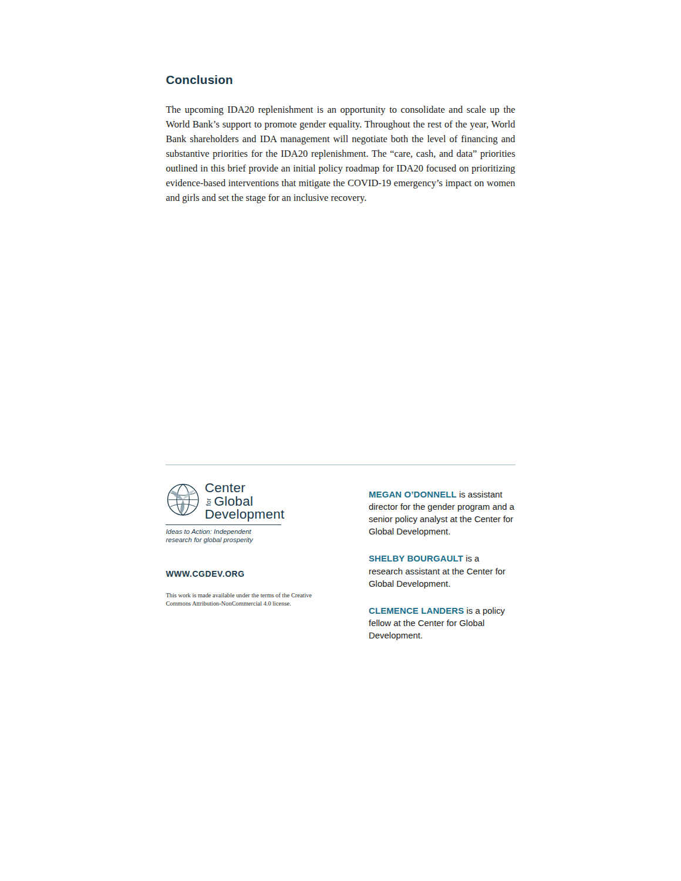Conclusion
The upcoming IDA20 replenishment is an opportunity to consolidate and scale up the World Bank’s support to promote gender equality. Throughout the rest of the year, World Bank shareholders and IDA management will negotiate both the level of financing and substantive priorities for the IDA20 replenishment. The “care, cash, and data” priorities outlined in this brief provide an initial policy roadmap for IDA20 focused on prioritizing evidence-based interventions that mitigate the COVID-19 emergency’s impact on women and girls and set the stage for an inclusive recovery.
Center for Global Development
Ideas to Action: Independent
research for global prosperity
WWW.CGDEV.ORG
This work is made available under the terms of the Creative Commons Attribution-NonCommercial 4.0 license.
MEGAN O’DONNELL is assistant director for the gender program and a senior policy analyst at the Center for Global Development.
SHELBY BOURGAULT is a research assistant at the Center for Global Development.
CLEMENCE LANDERS is a policy fellow at the Center for Global Development.